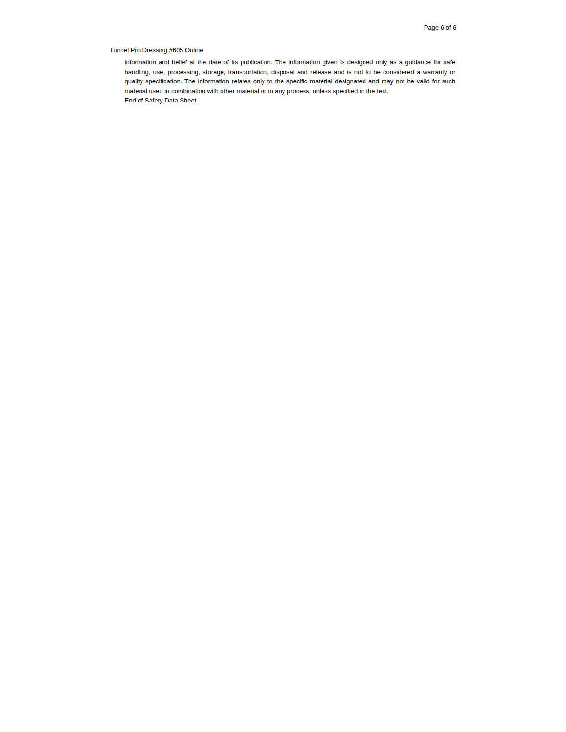Page 6 of 6
Tunnel Pro Dressing #605 Online
information and belief at the date of its publication. The information given is designed only as a guidance for safe handling, use, processing, storage, transportation, disposal and release and is not to be considered a warranty or quality specification. The information relates only to the specific material designated and may not be valid for such material used in combination with other material or in any process, unless specified in the text.
End of Safety Data Sheet